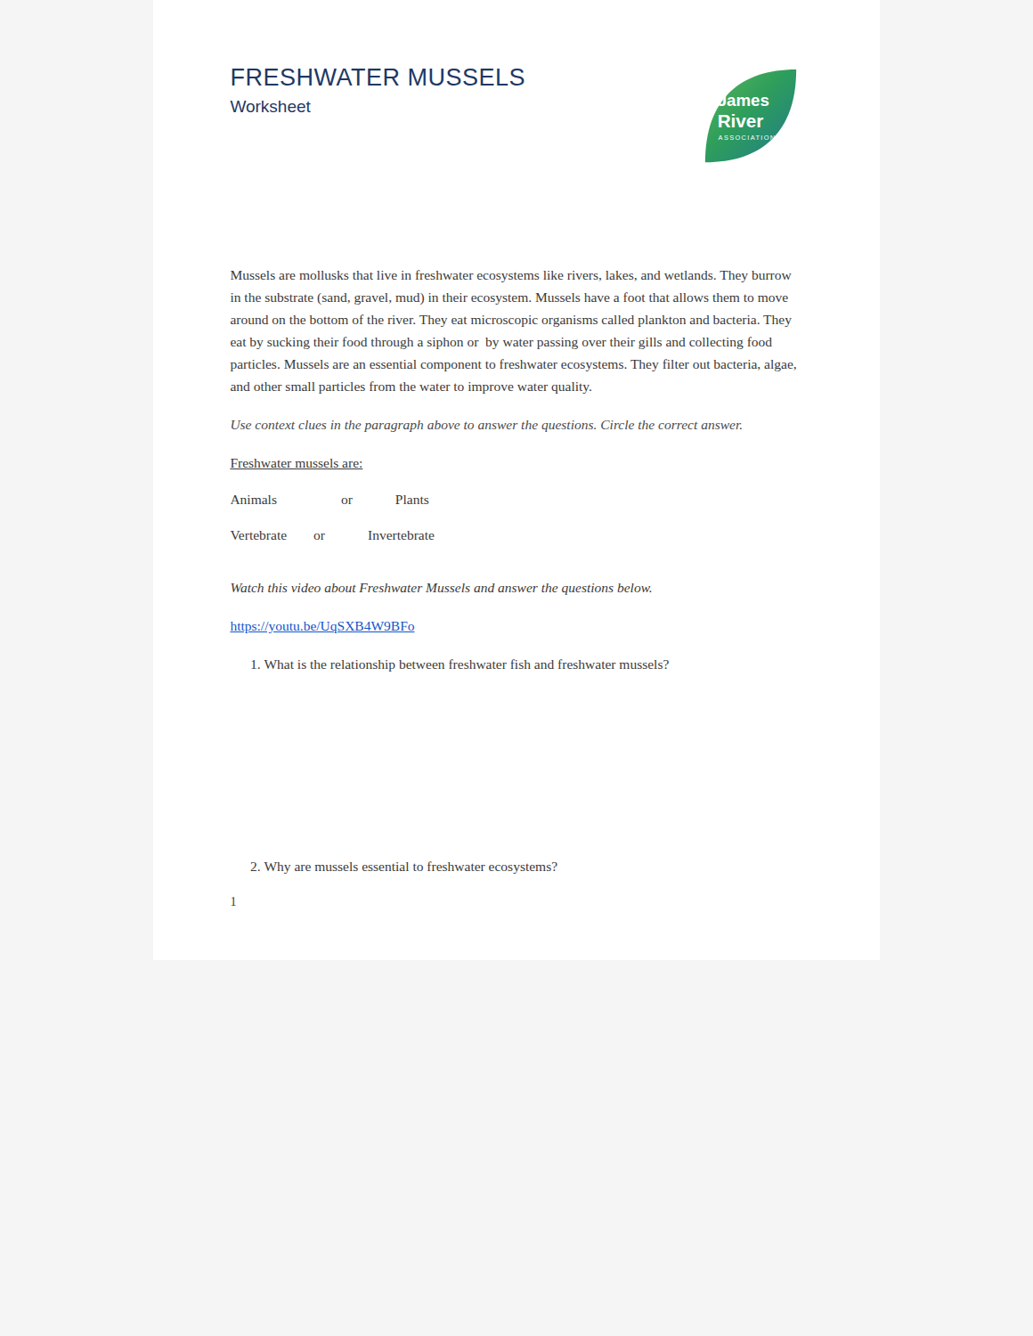Freshwater Mussels
Worksheet
James River ASSOCIATION
Mussels are mollusks that live in freshwater ecosystems like rivers, lakes, and wetlands. They burrow in the substrate (sand, gravel, mud) in their ecosystem. Mussels have a foot that allows them to move around on the bottom of the river. They eat microscopic organisms called plankton and bacteria. They eat by sucking their food through a siphon or by water passing over their gills and collecting food particles. Mussels are an essential component to freshwater ecosystems. They filter out bacteria, algae, and other small particles from the water to improve water quality.
Use context clues in the paragraph above to answer the questions. Circle the correct answer.
Freshwater mussels are:
Animals or Plants
Vertebrate or Invertebrate
Watch this video about Freshwater Mussels and answer the questions below.
https://youtu.be/UqSXB4W9BFo
What is the relationship between freshwater fish and freshwater mussels?
Why are mussels essential to freshwater ecosystems?
1